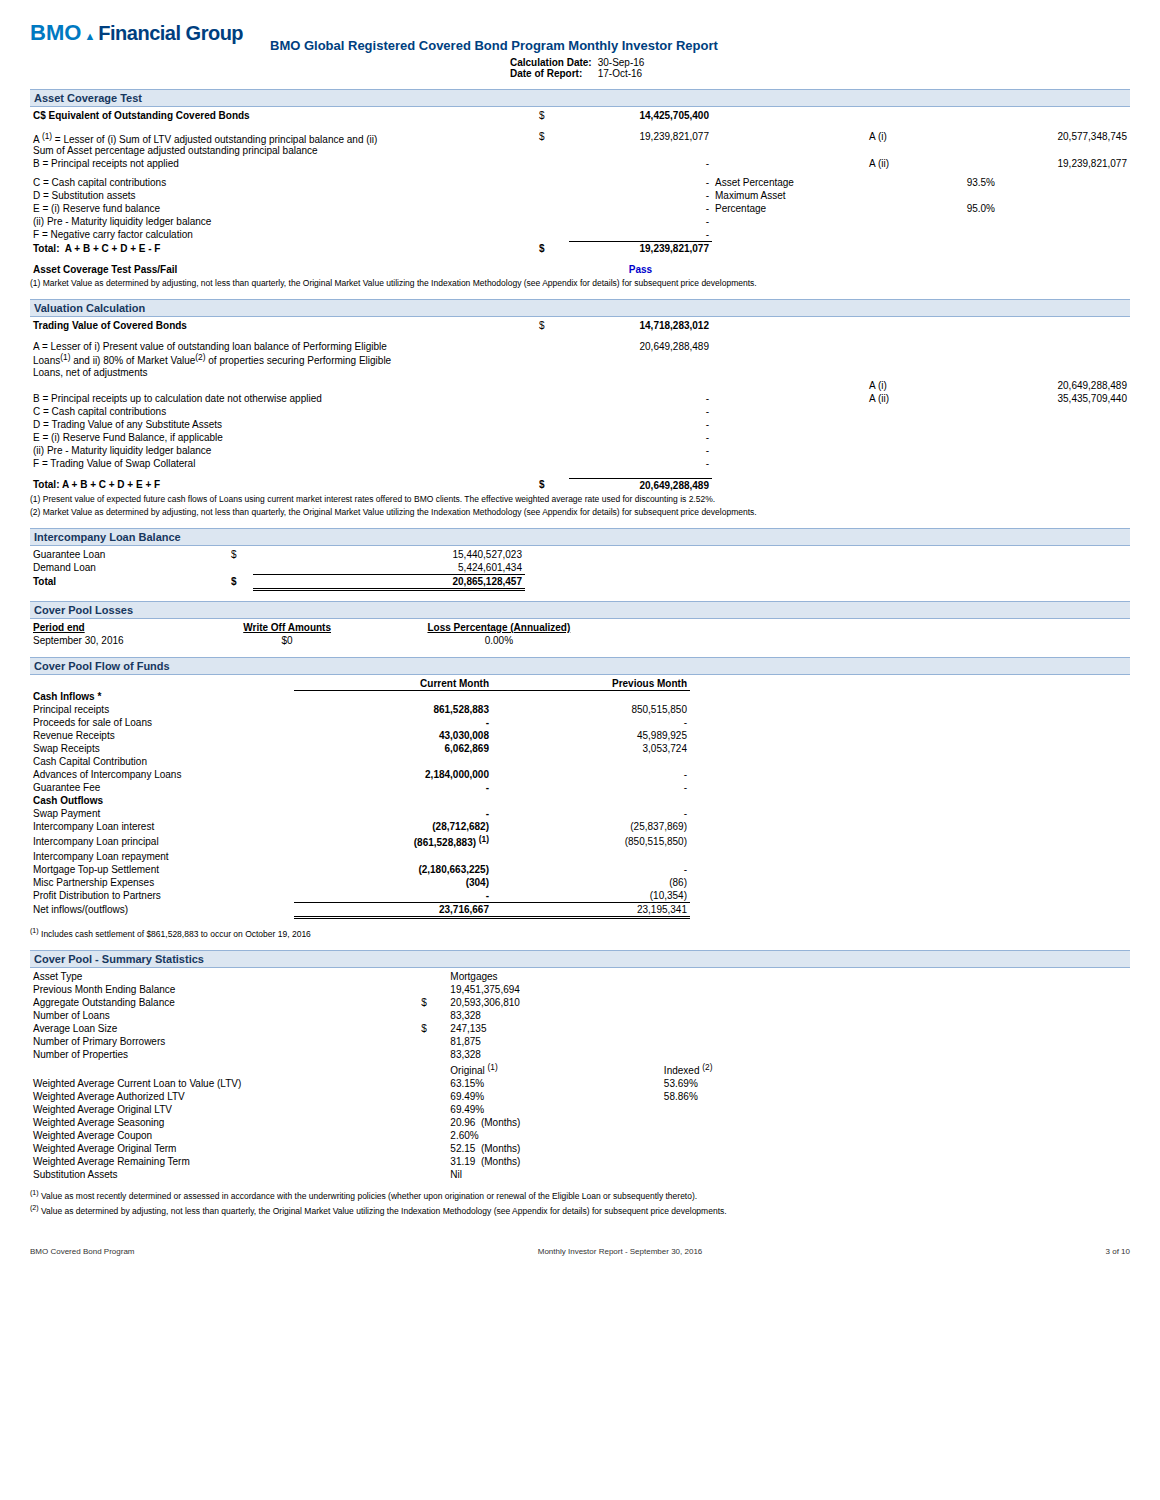BMO ▲ Financial Group
BMO Global Registered Covered Bond Program Monthly Investor Report
| Calculation Date: | 30-Sep-16 |
| Date of Report: | 17-Oct-16 |
Asset Coverage Test
| C$ Equivalent of Outstanding Covered Bonds | $ | 14,425,705,400 | | | |
| A (1) = Lesser of (i) Sum of LTV adjusted outstanding principal balance and (ii) Sum of Asset percentage adjusted outstanding principal balance | $ | 19,239,821,077 | | A (i) | 20,577,348,745 |
| B = Principal receipts not applied | | - | | A (ii) | 19,239,821,077 |
| C = Cash capital contributions | | - | Asset Percentage | 93.5% | |
| D = Substitution assets | | - | Maximum Asset | | |
| E = (i) Reserve fund balance | | - | Percentage | 95.0% | |
| (ii) Pre - Maturity liquidity ledger balance | | - | | | |
| F = Negative carry factor calculation | | - | | | |
| Total: A + B + C + D + E - F | $ | 19,239,821,077 | | | |
| Asset Coverage Test Pass/Fail | | Pass | | | |
(1) Market Value as determined by adjusting, not less than quarterly, the Original Market Value utilizing the Indexation Methodology (see Appendix for details) for subsequent price developments.
Valuation Calculation
| Trading Value of Covered Bonds | $ | 14,718,283,012 | | | |
| A = Lesser of i) Present value of outstanding loan balance of Performing Eligible Loans (1) and ii) 80% of Market Value (2) of properties securing Performing Eligible Loans, net of adjustments | | 20,649,288,489 | | | |
| | | | | A (i) | 20,649,288,489 |
| B = Principal receipts up to calculation date not otherwise applied | | - | | A (ii) | 35,435,709,440 |
| C = Cash capital contributions | | - | | | |
| D = Trading Value of any Substitute Assets | | - | | | |
| E = (i) Reserve Fund Balance, if applicable | | - | | | |
| (ii) Pre - Maturity liquidity ledger balance | | - | | | |
| F = Trading Value of Swap Collateral | | - | | | |
| Total: A + B + C + D + E + F | $ | 20,649,288,489 | | | |
(1) Present value of expected future cash flows of Loans using current market interest rates offered to BMO clients. The effective weighted average rate used for discounting is 2.52%.
(2) Market Value as determined by adjusting, not less than quarterly, the Original Market Value utilizing the Indexation Methodology (see Appendix for details) for subsequent price developments.
Intercompany Loan Balance
| Guarantee Loan | $ | 15,440,527,023 |
| Demand Loan | | 5,424,601,434 |
| Total | $ | 20,865,128,457 |
Cover Pool Losses
| Period end | Write Off Amounts | Loss Percentage (Annualized) |
| September 30, 2016 | $0 | 0.00% |
Cover Pool Flow of Funds
| | Current Month | Previous Month |
| Cash Inflows * | | |
| Principal receipts | 861,528,883 | 850,515,850 |
| Proceeds for sale of Loans | - | - |
| Revenue Receipts | 43,030,008 | 45,989,925 |
| Swap Receipts | 6,062,869 | 3,053,724 |
| Cash Capital Contribution | | |
| Advances of Intercompany Loans | 2,184,000,000 | - |
| Guarantee Fee | - | - |
| Cash Outflows | | |
| Swap Payment | - | - |
| Intercompany Loan interest | (28,712,682) | (25,837,869) |
| Intercompany Loan principal | (861,528,883) (1) | (850,515,850) |
| Intercompany Loan repayment | | |
| Mortgage Top-up Settlement | (2,180,663,225) | - |
| Misc Partnership Expenses | (304) | (86) |
| Profit Distribution to Partners | - | (10,354) |
| Net inflows/(outflows) | 23,716,667 | 23,195,341 |
(1) Includes cash settlement of $861,528,883 to occur on October 19, 2016
Cover Pool - Summary Statistics
| Asset Type | | Mortgages | |
| Previous Month Ending Balance | | 19,451,375,694 | |
| Aggregate Outstanding Balance | $ | 20,593,306,810 | |
| Number of Loans | | 83,328 | |
| Average Loan Size | $ | 247,135 | |
| Number of Primary Borrowers | | 81,875 | |
| Number of Properties | | 83,328 | |
| | | Original (1) | Indexed (2) |
| Weighted Average Current Loan to Value (LTV) | | 63.15% | 53.69% |
| Weighted Average Authorized LTV | | 69.49% | 58.86% |
| Weighted Average Original LTV | | 69.49% | |
| Weighted Average Seasoning | | 20.96 (Months) | |
| Weighted Average Coupon | | 2.60% | |
| Weighted Average Original Term | | 52.15 (Months) | |
| Weighted Average Remaining Term | | 31.19 (Months) | |
| Substitution Assets | | Nil | |
(1) Value as most recently determined or assessed in accordance with the underwriting policies (whether upon origination or renewal of the Eligible Loan or subsequently thereto).
(2) Value as determined by adjusting, not less than quarterly, the Original Market Value utilizing the Indexation Methodology (see Appendix for details) for subsequent price developments.
BMO Covered Bond Program
Monthly Investor Report - September 30, 2016
3 of 10